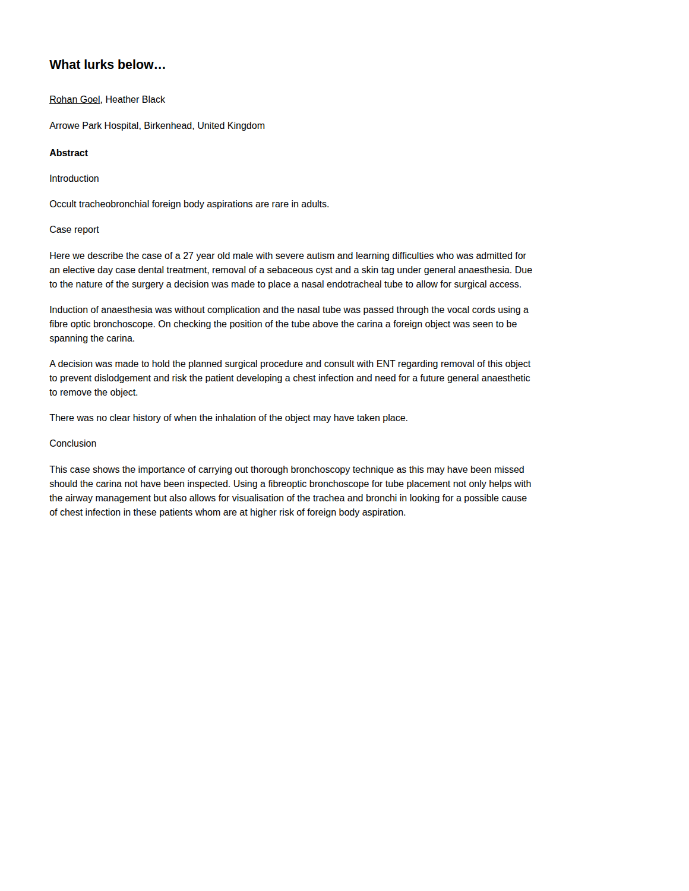What lurks below…
Rohan Goel, Heather Black
Arrowe Park Hospital, Birkenhead, United Kingdom
Abstract
Introduction
Occult tracheobronchial foreign body aspirations are rare in adults.
Case report
Here we describe the case of a 27 year old male with severe autism and learning difficulties who was admitted for an elective day case dental treatment, removal of a sebaceous cyst and a skin tag under general anaesthesia. Due to the nature of the surgery a decision was made to place a nasal endotracheal tube to allow for surgical access.
Induction of anaesthesia was without complication and the nasal tube was passed through the vocal cords using a fibre optic bronchoscope. On checking the position of the tube above the carina a foreign object was seen to be spanning the carina.
A decision was made to hold the planned surgical procedure and consult with ENT regarding removal of this object to prevent dislodgement and risk the patient developing a chest infection and need for a future general anaesthetic to remove the object.
There was no clear history of when the inhalation of the object may have taken place.
Conclusion
This case shows the importance of carrying out thorough bronchoscopy technique as this may have been missed should the carina not have been inspected. Using a fibreoptic bronchoscope for tube placement not only helps with the airway management but also allows for visualisation of the trachea and bronchi in looking for a possible cause of chest infection in these patients whom are at higher risk of foreign body aspiration.